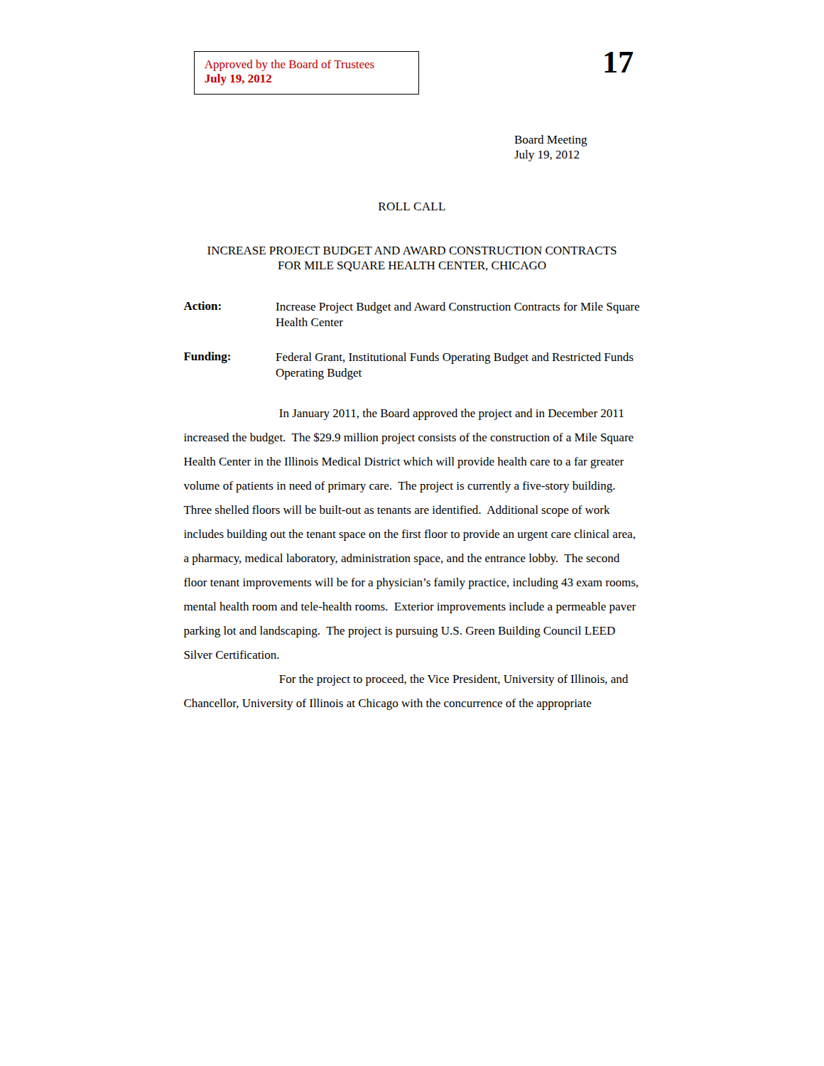Approved by the Board of Trustees
July 19, 2012
17
Board Meeting
July 19, 2012
ROLL CALL
INCREASE PROJECT BUDGET AND AWARD CONSTRUCTION CONTRACTS
FOR MILE SQUARE HEALTH CENTER, CHICAGO
Action:
Increase Project Budget and Award Construction Contracts for Mile Square Health Center
Funding:
Federal Grant, Institutional Funds Operating Budget and Restricted Funds Operating Budget
In January 2011, the Board approved the project and in December 2011 increased the budget. The $29.9 million project consists of the construction of a Mile Square Health Center in the Illinois Medical District which will provide health care to a far greater volume of patients in need of primary care. The project is currently a five-story building. Three shelled floors will be built-out as tenants are identified. Additional scope of work includes building out the tenant space on the first floor to provide an urgent care clinical area, a pharmacy, medical laboratory, administration space, and the entrance lobby. The second floor tenant improvements will be for a physician’s family practice, including 43 exam rooms, mental health room and tele-health rooms. Exterior improvements include a permeable paver parking lot and landscaping. The project is pursuing U.S. Green Building Council LEED Silver Certification.
For the project to proceed, the Vice President, University of Illinois, and Chancellor, University of Illinois at Chicago with the concurrence of the appropriate